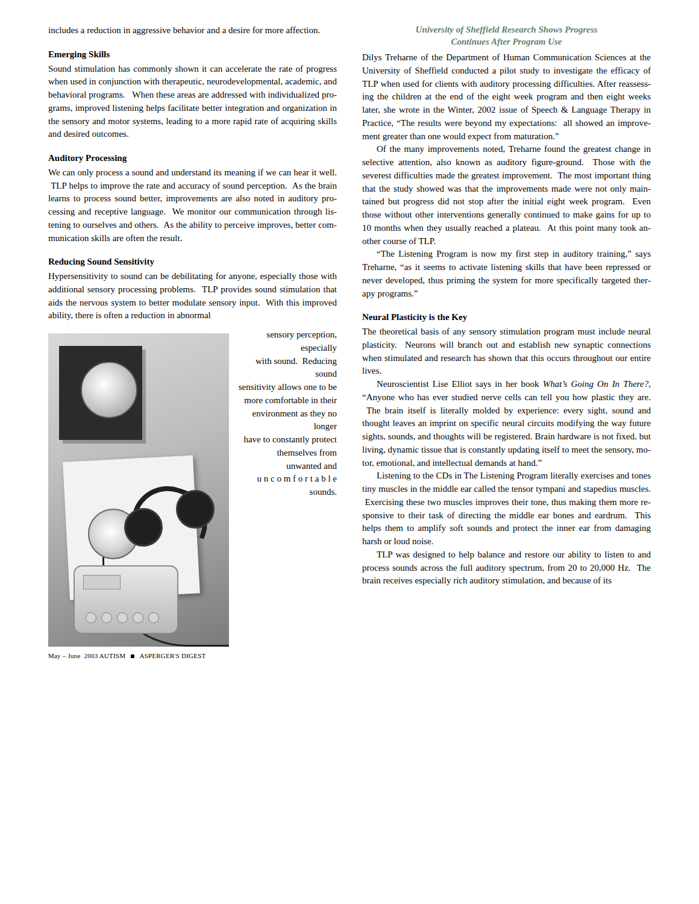includes a reduction in aggressive behavior and a desire for more affection.
Emerging Skills
Sound stimulation has commonly shown it can accelerate the rate of progress when used in conjunction with therapeutic, neurodevelopmental, academic, and behavioral programs. When these areas are addressed with individualized programs, improved listening helps facilitate better integration and organization in the sensory and motor systems, leading to a more rapid rate of acquiring skills and desired outcomes.
Auditory Processing
We can only process a sound and understand its meaning if we can hear it well. TLP helps to improve the rate and accuracy of sound perception. As the brain learns to process sound better, improvements are also noted in auditory processing and receptive language. We monitor our communication through listening to ourselves and others. As the ability to perceive improves, better communication skills are often the result.
Reducing Sound Sensitivity
Hypersensitivity to sound can be debilitating for anyone, especially those with additional sensory processing problems. TLP provides sound stimulation that aids the nervous system to better modulate sensory input. With this improved ability, there is often a reduction in abnormal
sensory perception, especially
with sound. Reducing sound
sensitivity allows one to be
more comfortable in their
environment as they no longer
have to constantly protect
themselves from
unwanted and
u n c o m f o r t a b l e
sounds.
May – June 2003 AUTISM ASPERGER'S DIGEST
University of Sheffield Research Shows Progress
Continues After Program Use
Dilys Treharne of the Department of Human Communication Sciences at the University of Sheffield conducted a pilot study to investigate the efficacy of TLP when used for clients with auditory processing difficulties. After reassessing the children at the end of the eight week program and then eight weeks later, she wrote in the Winter, 2002 issue of Speech & Language Therapy in Practice, “The results were beyond my expectations: all showed an improvement greater than one would expect from maturation.”
Of the many improvements noted, Treharne found the greatest change in selective attention, also known as auditory figure-ground. Those with the severest difficulties made the greatest improvement. The most important thing that the study showed was that the improvements made were not only maintained but progress did not stop after the initial eight week program. Even those without other interventions generally continued to make gains for up to 10 months when they usually reached a plateau. At this point many took another course of TLP.
“The Listening Program is now my first step in auditory training,” says Treharne, “as it seems to activate listening skills that have been repressed or never developed, thus priming the system for more specifically targeted therapy programs.”
Neural Plasticity is the Key
The theoretical basis of any sensory stimulation program must include neural plasticity. Neurons will branch out and establish new synaptic connections when stimulated and research has shown that this occurs throughout our entire lives.
Neuroscientist Lise Elliot says in her book What’s Going On In There?, “Anyone who has ever studied nerve cells can tell you how plastic they are. The brain itself is literally molded by experience: every sight, sound and thought leaves an imprint on specific neural circuits modifying the way future sights, sounds, and thoughts will be registered. Brain hardware is not fixed, but living, dynamic tissue that is constantly updating itself to meet the sensory, motor, emotional, and intellectual demands at hand.”
Listening to the CDs in The Listening Program literally exercises and tones tiny muscles in the middle ear called the tensor tympani and stapedius muscles. Exercising these two muscles improves their tone, thus making them more responsive to their task of directing the middle ear bones and eardrum. This helps them to amplify soft sounds and protect the inner ear from damaging harsh or loud noise.
TLP was designed to help balance and restore our ability to listen to and process sounds across the full auditory spectrum, from 20 to 20,000 Hz. The brain receives especially rich auditory stimulation, and because of its